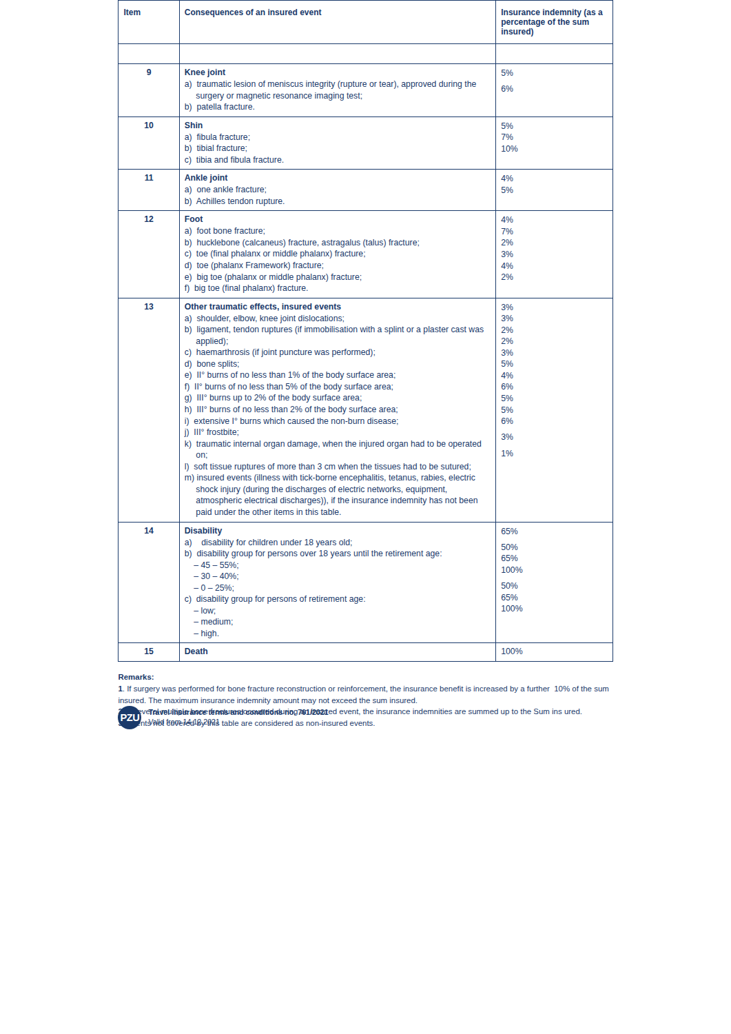| Item | Consequences of an insured event | Insurance indemnity (as a percentage of the sum insured) |
| --- | --- | --- |
| 9 | Knee joint a) traumatic lesion of meniscus integrity (rupture or tear), approved during the surgery or magnetic resonance imaging test; b) patella fracture. | 5% 6% |
| 10 | Shin a) fibula fracture; b) tibial fracture; c) tibia and fibula fracture. | 5% 7% 10% |
| 11 | Ankle joint a) one ankle fracture; b) Achilles tendon rupture. | 4% 5% |
| 12 | Foot a) foot bone fracture; b) hucklebone (calcaneus) fracture, astragalus (talus) fracture; c) toe (final phalanx or middle phalanx) fracture; d) toe (phalanx Framework) fracture; e) big toe (phalanx or middle phalanx) fracture; f) big toe (final phalanx) fracture. | 4% 7% 2% 3% 4% 2% |
| 13 | Other traumatic effects, insured events a) shoulder, elbow, knee joint dislocations; b) ligament, tendon ruptures (if immobilisation with a splint or a plaster cast was applied); c) haemarthrosis (if joint puncture was performed); d) bone splits; e) II° burns of no less than 1% of the body surface area; f) II° burns of no less than 5% of the body surface area; g) III° burns up to 2% of the body surface area; h) III° burns of no less than 2% of the body surface area; i) extensive I° burns which caused the non-burn disease; j) III° frostbite; k) traumatic internal organ damage, when the injured organ had to be operated on; l) soft tissue ruptures of more than 3 cm when the tissues had to be sutured; m) insured events (illness with tick-borne encephalitis, tetanus, rabies, electric shock injury (during the discharges of electric networks, equipment, atmospheric electrical discharges)), if the insurance indemnity has not been paid under the other items in this table. | 3% 3% 2% 2% 3% 5% 4% 6% 5% 5% 6% 3% 1% |
| 14 | Disability a) disability for children under 18 years old; b) disability group for persons over 18 years until the retirement age: – 45 – 55%; – 30 – 40%; – 0 – 25%; c) disability group for persons of retirement age: – low; – medium; – high. | 65% 50% 65% 100% 50% 65% 100% |
| 15 | Death | 100% |
Remarks:
1. If surgery was performed for bone fracture reconstruction or reinforcement, the insurance benefit is increased by a further 10% of the sum insured. The maximum insurance indemnity amount may not exceed the sum insured.
2. If several multiple bone fractures occurred during an insured event, the insurance indemnities are summed up to the Sum ins ured.
3. Events not covered by this table are considered as non-insured events.
PZU
Travel insurance terms and conditions no. 761/2021
Valid from 14.12.2021